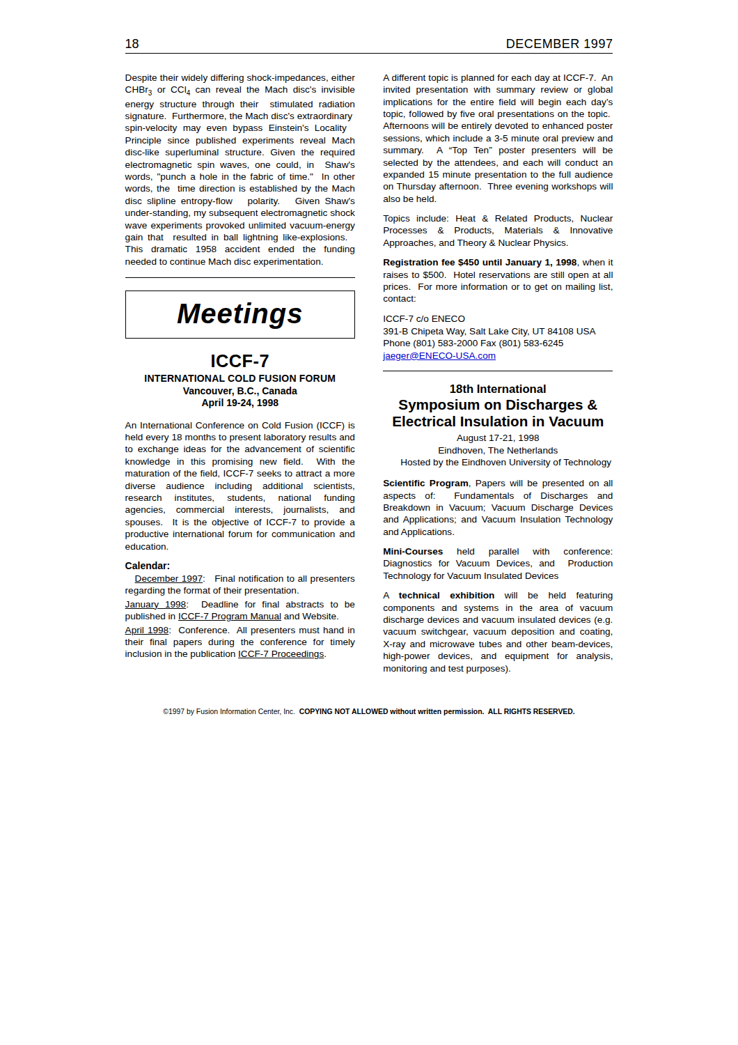18 DECEMBER 1997
Despite their widely differing shock-impedances, either CHBr3 or CCl4 can reveal the Mach disc's invisible energy structure through their stimulated radiation signature. Furthermore, the Mach disc's extraordinary spin-velocity may even bypass Einstein's Locality Principle since published experiments reveal Mach disc-like superluminal structure. Given the required electromagnetic spin waves, one could, in Shaw's words, "punch a hole in the fabric of time." In other words, the time direction is established by the Mach disc slipline entropy-flow polarity. Given Shaw's under-standing, my subsequent electromagnetic shock wave experiments provoked unlimited vacuum-energy gain that resulted in ball lightning like-explosions. This dramatic 1958 accident ended the funding needed to continue Mach disc experimentation.
Meetings
ICCF-7
INTERNATIONAL COLD FUSION FORUM
Vancouver, B.C., Canada
April 19-24, 1998
An International Conference on Cold Fusion (ICCF) is held every 18 months to present laboratory results and to exchange ideas for the advancement of scientific knowledge in this promising new field. With the maturation of the field, ICCF-7 seeks to attract a more diverse audience including additional scientists, research institutes, students, national funding agencies, commercial interests, journalists, and spouses. It is the objective of ICCF-7 to provide a productive international forum for communication and education.
Calendar:
December 1997: Final notification to all presenters regarding the format of their presentation.
January 1998: Deadline for final abstracts to be published in ICCF-7 Program Manual and Website.
April 1998: Conference. All presenters must hand in their final papers during the conference for timely inclusion in the publication ICCF-7 Proceedings.
A different topic is planned for each day at ICCF-7. An invited presentation with summary review or global implications for the entire field will begin each day’s topic, followed by five oral presentations on the topic. Afternoons will be entirely devoted to enhanced poster sessions, which include a 3-5 minute oral preview and summary. A “Top Ten” poster presenters will be selected by the attendees, and each will conduct an expanded 15 minute presentation to the full audience on Thursday afternoon. Three evening workshops will also be held.
Topics include: Heat & Related Products, Nuclear Processes & Products, Materials & Innovative Approaches, and Theory & Nuclear Physics.
Registration fee $450 until January 1, 1998, when it raises to $500. Hotel reservations are still open at all prices. For more information or to get on mailing list, contact:
ICCF-7 c/o ENECO
391-B Chipeta Way, Salt Lake City, UT 84108 USA
Phone (801) 583-2000 Fax (801) 583-6245
jaeger@ENECO-USA.com
18th International
Symposium on Discharges &
Electrical Insulation in Vacuum
August 17-21, 1998
Eindhoven, The Netherlands
Hosted by the Eindhoven University of Technology
Scientific Program, Papers will be presented on all aspects of: Fundamentals of Discharges and Breakdown in Vacuum; Vacuum Discharge Devices and Applications; and Vacuum Insulation Technology and Applications.
Mini-Courses held parallel with conference: Diagnostics for Vacuum Devices, and Production Technology for Vacuum Insulated Devices
A technical exhibition will be held featuring components and systems in the area of vacuum discharge devices and vacuum insulated devices (e.g. vacuum switchgear, vacuum deposition and coating, X-ray and microwave tubes and other beam-devices, high-power devices, and equipment for analysis, monitoring and test purposes).
©1997 by Fusion Information Center, Inc. COPYING NOT ALLOWED without written permission. ALL RIGHTS RESERVED.